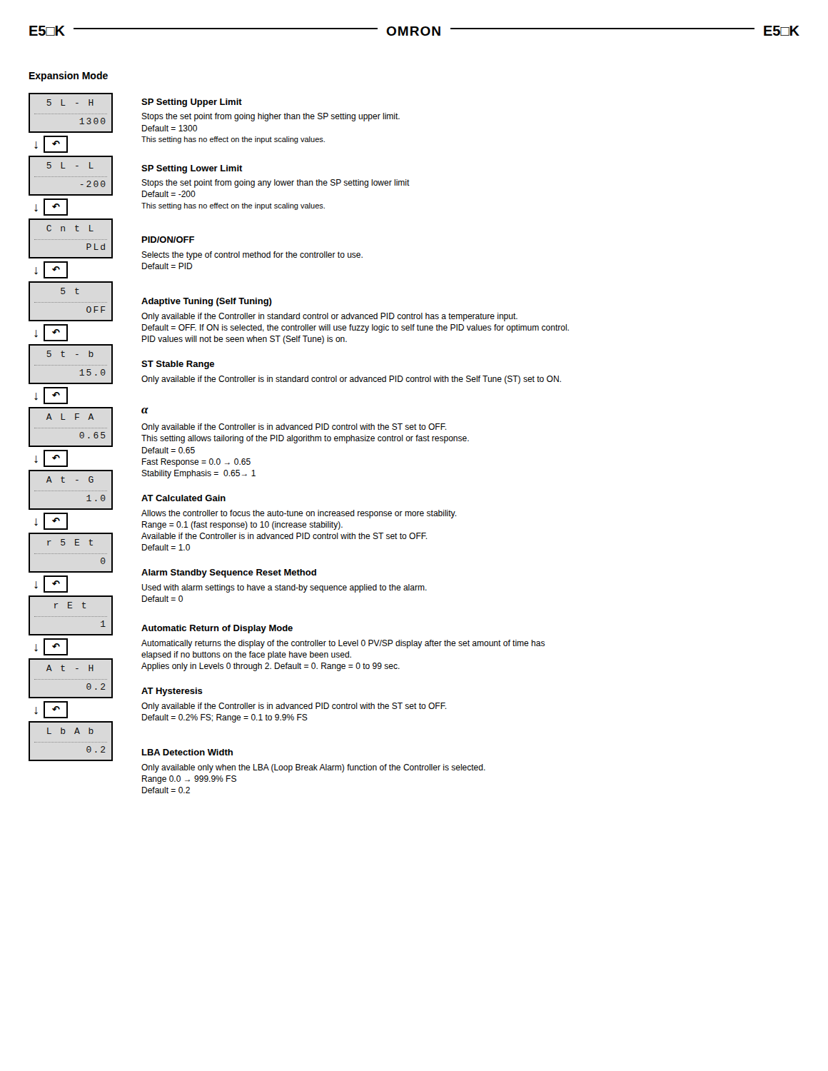E5□K OMRON E5□K
Expansion Mode
5 L - H
1300
↓↶
5 L - L
-200
↓↶
C n t L
PLd
↓↶
5 t
OFF
↓↶
5 t - b
15.0
↓↶
A L F A
0.65
↓↶
A t - G
1.0
↓↶
r 5 E t
0
↓↶
r E t
1
↓↶
A t - H
0.2
↓↶
L b A b
0.2
SP Setting Upper Limit
Stops the set point from going higher than the SP setting upper limit.
Default = 1300
This setting has no effect on the input scaling values.
SP Setting Lower Limit
Stops the set point from going any lower than the SP setting lower limit
Default = -200
This setting has no effect on the input scaling values.
PID/ON/OFF
Selects the type of control method for the controller to use.
Default = PID
Adaptive Tuning (Self Tuning)
Only available if the Controller in standard control or advanced PID control has a temperature input.
Default = OFF. If ON is selected, the controller will use fuzzy logic to self tune the PID values for optimum control.
PID values will not be seen when ST (Self Tune) is on.
ST Stable Range
Only available if the Controller is in standard control or advanced PID control with the Self Tune (ST) set to ON.
α
Only available if the Controller is in advanced PID control with the ST set to OFF.
This setting allows tailoring of the PID algorithm to emphasize control or fast response.
Default = 0.65
Fast Response = 0.0 → 0.65
Stability Emphasis = 0.65→ 1
AT Calculated Gain
Allows the controller to focus the auto-tune on increased response or more stability.
Range = 0.1 (fast response) to 10 (increase stability).
Available if the Controller is in advanced PID control with the ST set to OFF.
Default = 1.0
Alarm Standby Sequence Reset Method
Used with alarm settings to have a stand-by sequence applied to the alarm.
Default = 0
Automatic Return of Display Mode
Automatically returns the display of the controller to Level 0 PV/SP display after the set amount of time has
elapsed if no buttons on the face plate have been used.
Applies only in Levels 0 through 2. Default = 0. Range = 0 to 99 sec.
AT Hysteresis
Only available if the Controller is in advanced PID control with the ST set to OFF.
Default = 0.2% FS; Range = 0.1 to 9.9% FS
LBA Detection Width
Only available only when the LBA (Loop Break Alarm) function of the Controller is selected.
Range 0.0 → 999.9% FS
Default = 0.2